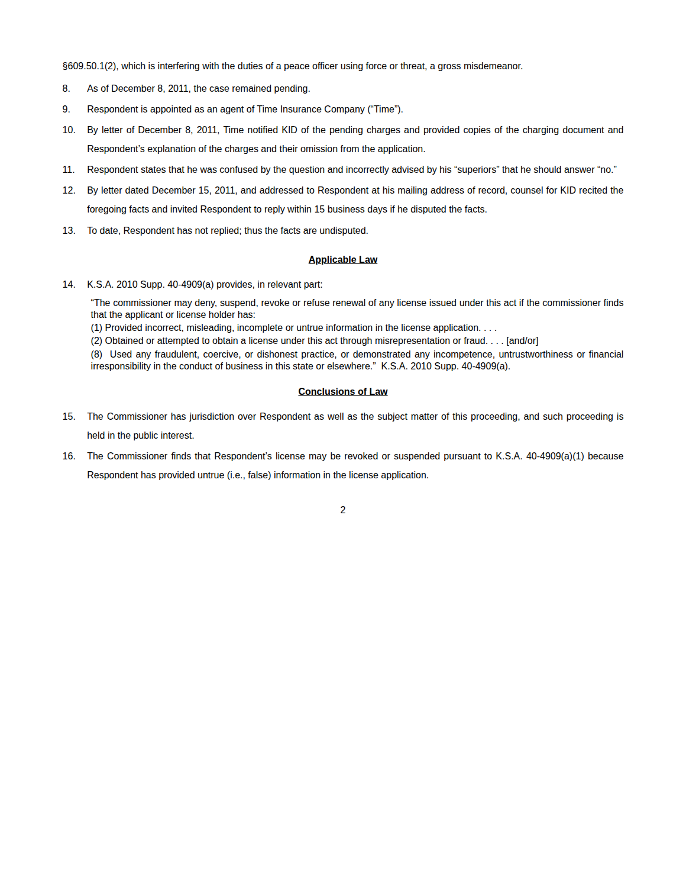§609.50.1(2), which is interfering with the duties of a peace officer using force or threat, a gross misdemeanor.
8.
As of December 8, 2011, the case remained pending.
9.
Respondent is appointed as an agent of Time Insurance Company (“Time”).
10.
By letter of December 8, 2011, Time notified KID of the pending charges and provided copies of the charging document and Respondent’s explanation of the charges and their omission from the application.
11.
Respondent states that he was confused by the question and incorrectly advised by his “superiors” that he should answer “no.”
12.
By letter dated December 15, 2011, and addressed to Respondent at his mailing address of record, counsel for KID recited the foregoing facts and invited Respondent to reply within 15 business days if he disputed the facts.
13.
To date, Respondent has not replied; thus the facts are undisputed.
Applicable Law
14.
K.S.A. 2010 Supp. 40-4909(a) provides, in relevant part:
“The commissioner may deny, suspend, revoke or refuse renewal of any license issued under this act if the commissioner finds that the applicant or license holder has:
(1) Provided incorrect, misleading, incomplete or untrue information in the license application. . . .
(2) Obtained or attempted to obtain a license under this act through misrepresentation or fraud. . . . [and/or]
(8) Used any fraudulent, coercive, or dishonest practice, or demonstrated any incompetence, untrustworthiness or financial irresponsibility in the conduct of business in this state or elsewhere.” K.S.A. 2010 Supp. 40-4909(a).
Conclusions of Law
15.
The Commissioner has jurisdiction over Respondent as well as the subject matter of this proceeding, and such proceeding is held in the public interest.
16.
The Commissioner finds that Respondent’s license may be revoked or suspended pursuant to K.S.A. 40-4909(a)(1) because Respondent has provided untrue (i.e., false) information in the license application.
2